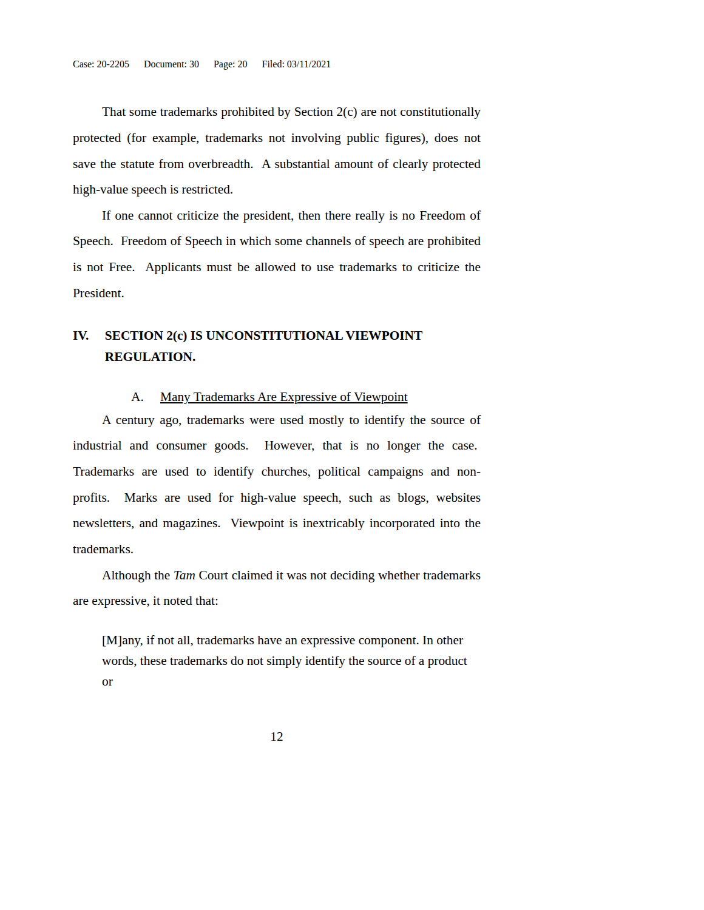Case: 20-2205 Document: 30 Page: 20 Filed: 03/11/2021
That some trademarks prohibited by Section 2(c) are not constitutionally protected (for example, trademarks not involving public figures), does not save the statute from overbreadth. A substantial amount of clearly protected high-value speech is restricted.
If one cannot criticize the president, then there really is no Freedom of Speech. Freedom of Speech in which some channels of speech are prohibited is not Free. Applicants must be allowed to use trademarks to criticize the President.
IV. SECTION 2(c) IS UNCONSTITUTIONAL VIEWPOINT REGULATION.
A. Many Trademarks Are Expressive of Viewpoint
A century ago, trademarks were used mostly to identify the source of industrial and consumer goods. However, that is no longer the case. Trademarks are used to identify churches, political campaigns and non-profits. Marks are used for high-value speech, such as blogs, websites newsletters, and magazines. Viewpoint is inextricably incorporated into the trademarks.
Although the Tam Court claimed it was not deciding whether trademarks are expressive, it noted that:
[M]any, if not all, trademarks have an expressive component. In other words, these trademarks do not simply identify the source of a product or
12